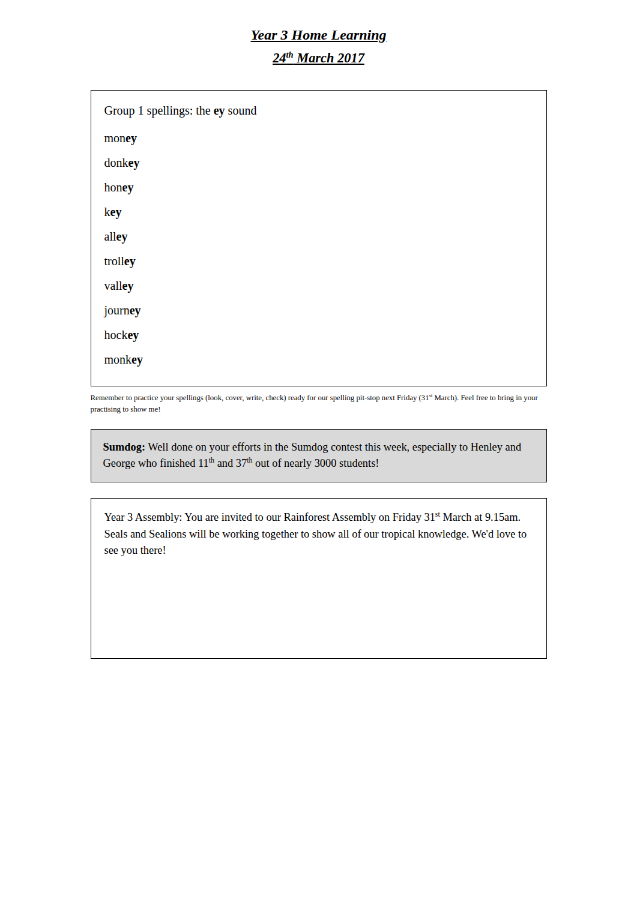Year 3 Home Learning
24th March 2017
Group 1 spellings: the ey sound
money
donkey
honey
key
alley
trolley
valley
journey
hockey
monkey
Remember to practice your spellings (look, cover, write, check) ready for our spelling pit-stop next Friday (31st March). Feel free to bring in your practising to show me!
Sumdog: Well done on your efforts in the Sumdog contest this week, especially to Henley and George who finished 11th and 37th out of nearly 3000 students!
Year 3 Assembly: You are invited to our Rainforest Assembly on Friday 31st March at 9.15am. Seals and Sealions will be working together to show all of our tropical knowledge. We'd love to see you there!